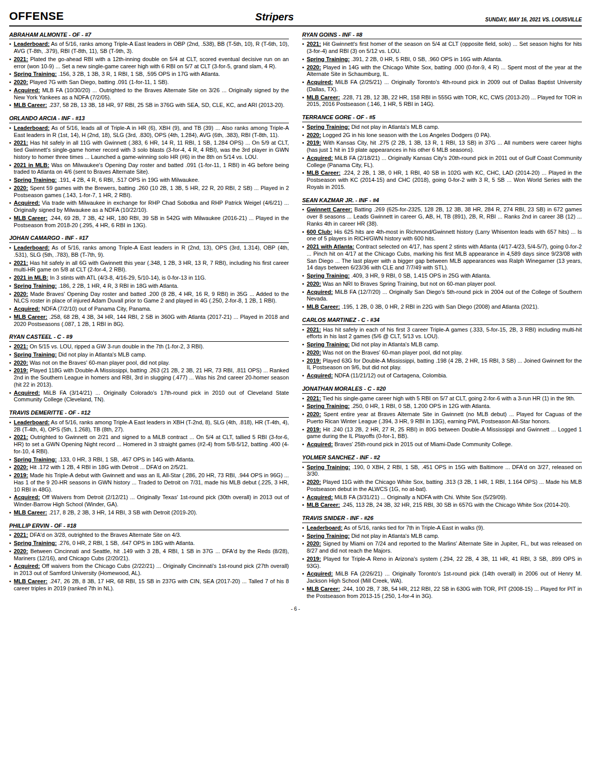Offense
Stripers
Sunday, May 16, 2021 vs. Louisville
Abraham Almonte - OF - #7
Leaderboard: As of 5/16, ranks among Triple-A East leaders in OBP (2nd, .538), BB (T-5th, 10), R (T-6th, 10), AVG (T-8th, .379), RBI (T-8th, 11), SB (T-9th, 3).
2021: Plated the go-ahead RBI with a 12th-inning double on 5/4 at CLT, scored eventual decisive run on an error (won 10-9) ... Set a new single-game career high with 6 RBI on 5/7 at CLT (3-for-5, grand slam, 4 R).
Spring Training: .156, 3 2B, 1 3B, 3 R, 1 RBI, 1 SB, .595 OPS in 17G with Atlanta.
2020: Played 7G with San Diego, batting .091 (1-for-11, 1 SB).
Acquired: MLB FA (10/30/20) ... Outrighted to the Braves Alternate Site on 3/26 ... Originally signed by the New York Yankees as a NDFA (7/2/05).
MLB Career: .237, 58 2B, 13 3B, 18 HR, 97 RBI, 25 SB in 376G with SEA, SD, CLE, KC, and ARI (2013-20).
Orlando Arcia - INF - #13
Leaderboard: As of 5/16, leads all of Triple-A in HR (6), XBH (9), and TB (39) ... Also ranks among Triple-A East leaders in R (1st, 14), H (2nd, 18), SLG (3rd, .830), OPS (4th, 1.284), AVG (6th, .383), RBI (T-8th, 11).
2021: Has hit safely in all 11G with Gwinnett (.383, 6 HR, 14 R, 11 RBI, 1 SB, 1.284 OPS) ... On 5/9 at CLT, tied Gwinnett's single-game homer record with 3 solo blasts (3-for-4, 4 R, 4 RBI), was the 3rd player in GWN history to homer three times ... Launched a game-winning solo HR (#6) in the 8th on 5/14 vs. LOU.
2021 in MLB: Was on Milwaukee's Opening Day roster and batted .091 (1-for-11, 1 RBI) in 4G before being traded to Atlanta on 4/6 (sent to Braves Alternate Site).
Spring Training: .191, 4 2B, 4 R, 6 RBI, .517 OPS in 19G with Milwaukee.
2020: Spent 59 games with the Brewers, batting .260 (10 2B, 1 3B, 5 HR, 22 R, 20 RBI, 2 SB) ... Played in 2 Postseason games (.143, 1-for-7, 1 HR, 2 RBI).
Acquired: Via trade with Milwaukee in exchange for RHP Chad Sobotka and RHP Patrick Weigel (4/6/21) ... Originally signed by Milwaukee as a NDFA (10/22/10).
MLB Career: .244, 69 2B, 7 3B, 42 HR, 180 RBI, 39 SB in 542G with Milwaukee (2016-21) ... Played in the Postseason from 2018-20 (.295, 4 HR, 6 RBI in 13G).
Johan Camargo - INF - #17
Leaderboard: As of 5/16, ranks among Triple-A East leaders in R (2nd, 13), OPS (3rd, 1.314), OBP (4th, .531), SLG (5th, .783), BB (T-7th, 9).
2021: Has hit safely in all 6G with Gwinnett this year (.348, 1 2B, 3 HR, 13 R, 7 RBI), including his first career multi-HR game on 5/8 at CLT (2-for-4, 2 RBI).
2021 in MLB: In 3 stints with ATL (4/3-8, 4/16-29, 5/10-14), is 0-for-13 in 11G.
Spring Training: .186, 2 2B, 1 HR, 4 R, 3 RBI in 18G with Atlanta.
2020: Made Braves' Opening Day roster and batted .200 (8 2B, 4 HR, 16 R, 9 RBI) in 35G ... Added to the NLCS roster in place of injured Adam Duvall prior to Game 2 and played in 4G (.250, 2-for-8, 1 2B, 1 RBI).
Acquired: NDFA (7/2/10) out of Panama City, Panama.
MLB Career: .258, 68 2B, 4 3B, 34 HR, 144 RBI, 2 SB in 360G with Atlanta (2017-21) ... Played in 2018 and 2020 Postseasons (.087, 1 2B, 1 RBI in 8G).
Ryan Casteel - C - #9
2021: On 5/15 vs. LOU, ripped a GW 3-run double in the 7th (1-for-2, 3 RBI).
Spring Training: Did not play in Atlanta's MLB camp.
2020: Was not on the Braves' 60-man player pool, did not play.
2019: Played 118G with Double-A Mississippi, batting .263 (21 2B, 2 3B, 21 HR, 73 RBI, .811 OPS) ... Ranked 2nd in the Southern League in homers and RBI, 3rd in slugging (.477) ... Was his 2nd career 20-homer season (hit 22 in 2013).
Acquired: MiLB FA (3/14/21) ... Originally Colorado's 17th-round pick in 2010 out of Cleveland State Community College (Cleveland, TN).
Travis Demeritte - OF - #12
Leaderboard: As of 5/16, ranks among Triple-A East leaders in XBH (T-2nd, 8), SLG (4th, .818), HR (T-4th, 4), 2B (T-4th, 4), OPS (5th, 1.268), TB (8th, 27).
2021: Outrighted to Gwinnett on 2/21 and signed to a MiLB contract ... On 5/4 at CLT, tallied 5 RBI (3-for-6, HR) to set a GWN Opening Night record ... Homered in 3 straight games (#2-4) from 5/8-5/12, batting .400 (4-for-10, 4 RBI).
Spring Training: .133, 0 HR, 3 RBI, 1 SB, .467 OPS in 14G with Atlanta.
2020: Hit .172 with 1 2B, 4 RBI in 18G with Detroit ... DFA'd on 2/5/21.
2019: Made his Triple-A debut with Gwinnett and was an IL All-Star (.286, 20 HR, 73 RBI, .944 OPS in 96G) ... Has 1 of the 9 20-HR seasons in GWN history ... Traded to Detroit on 7/31, made his MLB debut (.225, 3 HR, 10 RBI in 48G).
Acquired: Off Waivers from Detroit (2/12/21) ... Originally Texas' 1st-round pick (30th overall) in 2013 out of Winder-Barrow High School (Winder, GA).
MLB Career: .217, 8 2B, 2 3B, 3 HR, 14 RBI, 3 SB with Detroit (2019-20).
Phillip Ervin - OF - #18
2021: DFA'd on 3/28, outrighted to the Braves Alternate Site on 4/3.
Spring Training: .276, 0 HR, 2 RBI, 1 SB, .647 OPS in 18G with Atlanta.
2020: Between Cincinnati and Seattle, hit .149 with 3 2B, 4 RBI, 1 SB in 37G ... DFA'd by the Reds (8/28), Mariners (12/16), and Chicago Cubs (2/20/21).
Acquired: Off waivers from the Chicago Cubs (2/22/21) ... Originally Cincinnati's 1st-round pick (27th overall) in 2013 out of Samford University (Homewood, AL).
MLB Career: .247, 26 2B, 8 3B, 17 HR, 68 RBI, 15 SB in 237G with CIN, SEA (2017-20) ... Talled 7 of his 8 career triples in 2019 (ranked 7th in NL).
Ryan Goins - INF - #8
2021: Hit Gwinnett's first homer of the season on 5/4 at CLT (opposite field, solo) ... Set season highs for hits (3-for-4) and RBI (3) on 5/12 vs. LOU.
Spring Training: .391, 2 2B, 0 HR, 5 RBI, 0 SB, .960 OPS in 16G with Atlanta.
2020: Played in 14G with the Chicago White Sox, batting .000 (0-for-9, 4 R) ... Spent most of the year at the Alternate Site in Schaumburg, IL.
Acquired: MiLB FA (2/25/21) ... Originally Toronto's 4th-round pick in 2009 out of Dallas Baptist University (Dallas, TX).
MLB Career: .228, 71 2B, 12 3B, 22 HR, 158 RBI in 555G with TOR, KC, CWS (2013-20) ... Played for TOR in 2015, 2016 Postseason (.146, 1 HR, 5 RBI in 14G).
Terrance Gore - OF - #5
Spring Training: Did not play in Atlanta's MLB camp.
2020: Logged 2G in his lone season with the Los Angeles Dodgers (0 PA).
2019: With Kansas City, hit .275 (2 2B, 1 3B, 13 R, 1 RBI, 13 SB) in 37G ... All numbers were career highs (has just 1 hit in 19 plate appearances in his other 6 MLB seasons).
Acquired: MiLB FA (2/18/21) ... Originally Kansas City's 20th-round pick in 2011 out of Gulf Coast Community College (Panama City, FL).
MLB Career: .224, 2 2B, 1 3B, 0 HR, 1 RBI, 40 SB in 102G with KC, CHC, LAD (2014-20) ... Played in the Postseason with KC (2014-15) and CHC (2018), going 0-for-2 with 3 R, 5 SB ... Won World Series with the Royals in 2015.
Sean Kazmar Jr. - INF - #4
Gwinnett Career: Batting .269 (625-for-2325, 128 2B, 12 3B, 38 HR, 284 R, 274 RBI, 23 SB) in 672 games over 8 seasons ... Leads Gwinnett in career G, AB, H, TB (891), 2B, R, RBI ... Ranks 2nd in career 3B (12) ... Ranks 4th in career HR (38).
600 Club: His 625 hits are 4th-most in Richmond/Gwinnett history (Larry Whisenton leads with 657 hits) ... Is one of 5 players in RICH/GWN history with 600 hits.
2021 with Atlanta: Contract selected on 4/17, has spent 2 stints with Atlanta (4/17-4/23, 5/4-5/7), going 0-for-2 ... Pinch hit on 4/17 at the Chicago Cubs, marking his first MLB appearance in 4,589 days since 9/23/08 with San Diego ... The last player with a bigger gap between MLB appearances was Ralph Winegarner (13 years, 14 days between 6/23/36 with CLE and 7/7/49 with STL).
Spring Training: .409, 3 HR, 9 RBI, 0 SB, 1.415 OPS in 25G with Atlanta.
2020: Was an NRI to Braves Spring Training, but not on 60-man player pool.
Acquired: MiLB FA (12/7/20) ... Originally San Diego's 5th-round pick in 2004 out of the College of Southern Nevada.
MLB Career: .195, 1 2B, 0 3B, 0 HR, 2 RBI in 22G with San Diego (2008) and Atlanta (2021).
Carlos Martinez - C - #34
2021: Has hit safely in each of his first 3 career Triple-A games (.333, 5-for-15, 2B, 3 RBI) including multi-hit efforts in his last 2 games (5/6 @ CLT, 5/13 vs. LOU).
Spring Training: Did not play in Atlanta's MLB camp.
2020: Was not on the Braves' 60-man player pool, did not play.
2019: Played 63G for Double-A Mississippi, batting .198 (4 2B, 2 HR, 15 RBI, 3 SB) ... Joined Gwinnett for the IL Postseason on 9/6, but did not play.
Acquired: NDFA (11/21/12) out of Cartagena, Colombia.
Jonathan Morales - C - #20
2021: Tied his single-game career high with 5 RBI on 5/7 at CLT, going 2-for-6 with a 3-run HR (1) in the 9th.
Spring Training: .250, 0 HR, 1 RBI, 0 SB, 1.200 OPS in 12G with Atlanta.
2020: Spent entire year at Braves Alternate Site in Gwinnett (no MLB debut) ... Played for Caguas of the Puerto Rican Winter League (.394, 3 HR, 9 RBI in 13G), earning PWL Postseason All-Star honors.
2019: Hit .240 (13 2B, 2 HR, 27 R, 25 RBI) in 80G between Double-A Mississippi and Gwinnett ... Logged 1 game during the IL Playoffs (0-for-1, BB).
Acquired: Braves' 25th-round pick in 2015 out of Miami-Dade Community College.
Yolmer Sanchez - INF - #2
Spring Training: .190, 0 XBH, 2 RBI, 1 SB, .451 OPS in 15G with Baltimore ... DFA'd on 3/27, released on 3/30.
2020: Played 11G with the Chicago White Sox, batting .313 (3 2B, 1 HR, 1 RBI, 1.164 OPS) ... Made his MLB Postseason debut in the ALWCS (1G, no at-bat).
Acquired: MiLB FA (3/31/21) ... Originally a NDFA with Chi. White Sox (5/29/09).
MLB Career: .245, 113 2B, 24 3B, 32 HR, 215 RBI, 30 SB in 657G with the Chicago White Sox (2014-20).
Travis Snider - INF - #26
Leaderboard: As of 5/16, ranks tied for 7th in Triple-A East in walks (9).
Spring Training: Did not play in Atlanta's MLB camp.
2020: Signed by Miami on 7/24 and reported to the Marlins' Alternate Site in Jupiter, FL, but was released on 8/27 and did not reach the Majors.
2019: Played for Triple-A Reno in Arizona's system (.294, 22 2B, 4 3B, 11 HR, 41 RBI, 3 SB, .899 OPS in 93G).
Acquired: MiLB FA (2/26/21) ... Originally Toronto's 1st-round pick (14th overall) in 2006 out of Henry M. Jackson High School (Mill Creek, WA).
MLB Career: .244, 100 2B, 7 3B, 54 HR, 212 RBI, 22 SB in 630G with TOR, PIT (2008-15) ... Played for PIT in the Postseason from 2013-15 (.250, 1-for-4 in 3G).
- 6 -